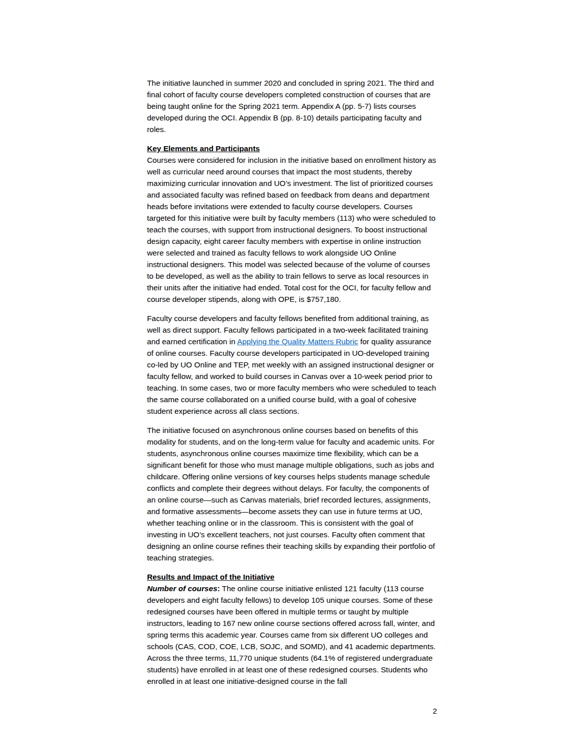The initiative launched in summer 2020 and concluded in spring 2021. The third and final cohort of faculty course developers completed construction of courses that are being taught online for the Spring 2021 term. Appendix A (pp. 5-7) lists courses developed during the OCI. Appendix B (pp. 8-10) details participating faculty and roles.
Key Elements and Participants
Courses were considered for inclusion in the initiative based on enrollment history as well as curricular need around courses that impact the most students, thereby maximizing curricular innovation and UO’s investment. The list of prioritized courses and associated faculty was refined based on feedback from deans and department heads before invitations were extended to faculty course developers. Courses targeted for this initiative were built by faculty members (113) who were scheduled to teach the courses, with support from instructional designers. To boost instructional design capacity, eight career faculty members with expertise in online instruction were selected and trained as faculty fellows to work alongside UO Online instructional designers. This model was selected because of the volume of courses to be developed, as well as the ability to train fellows to serve as local resources in their units after the initiative had ended. Total cost for the OCI, for faculty fellow and course developer stipends, along with OPE, is $757,180.
Faculty course developers and faculty fellows benefited from additional training, as well as direct support. Faculty fellows participated in a two-week facilitated training and earned certification in Applying the Quality Matters Rubric for quality assurance of online courses. Faculty course developers participated in UO-developed training co-led by UO Online and TEP, met weekly with an assigned instructional designer or faculty fellow, and worked to build courses in Canvas over a 10-week period prior to teaching. In some cases, two or more faculty members who were scheduled to teach the same course collaborated on a unified course build, with a goal of cohesive student experience across all class sections.
The initiative focused on asynchronous online courses based on benefits of this modality for students, and on the long-term value for faculty and academic units. For students, asynchronous online courses maximize time flexibility, which can be a significant benefit for those who must manage multiple obligations, such as jobs and childcare. Offering online versions of key courses helps students manage schedule conflicts and complete their degrees without delays. For faculty, the components of an online course—such as Canvas materials, brief recorded lectures, assignments, and formative assessments—become assets they can use in future terms at UO, whether teaching online or in the classroom. This is consistent with the goal of investing in UO’s excellent teachers, not just courses. Faculty often comment that designing an online course refines their teaching skills by expanding their portfolio of teaching strategies.
Results and Impact of the Initiative
Number of courses: The online course initiative enlisted 121 faculty (113 course developers and eight faculty fellows) to develop 105 unique courses. Some of these redesigned courses have been offered in multiple terms or taught by multiple instructors, leading to 167 new online course sections offered across fall, winter, and spring terms this academic year. Courses came from six different UO colleges and schools (CAS, COD, COE, LCB, SOJC, and SOMD), and 41 academic departments. Across the three terms, 11,770 unique students (64.1% of registered undergraduate students) have enrolled in at least one of these redesigned courses. Students who enrolled in at least one initiative-designed course in the fall
2